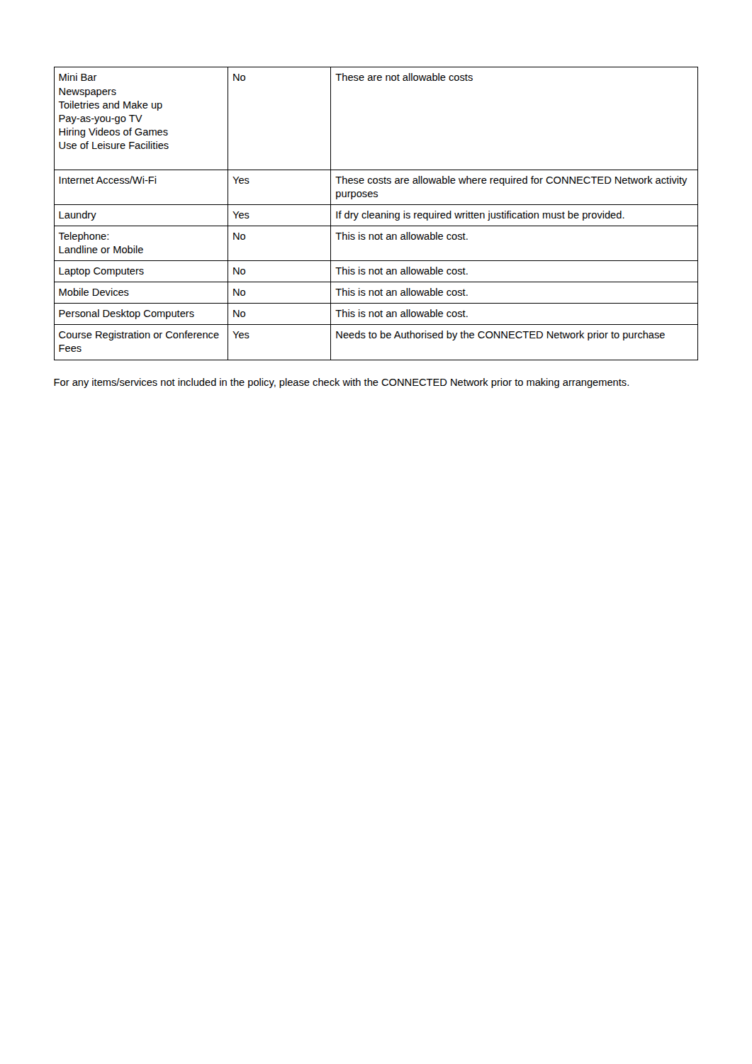| Mini Bar Newspapers Toiletries and Make up Pay-as-you-go TV Hiring Videos of Games Use of Leisure Facilities | No | These are not allowable costs |
| Internet Access/Wi-Fi | Yes | These costs are allowable where required for CONNECTED Network activity purposes |
| Laundry | Yes | If dry cleaning is required written justification must be provided. |
| Telephone: Landline or Mobile | No | This is not an allowable cost. |
| Laptop Computers | No | This is not an allowable cost. |
| Mobile Devices | No | This is not an allowable cost. |
| Personal Desktop Computers | No | This is not an allowable cost. |
| Course Registration or Conference Fees | Yes | Needs to be Authorised by the CONNECTED Network prior to purchase |
For any items/services not included in the policy, please check with the CONNECTED Network prior to making arrangements.